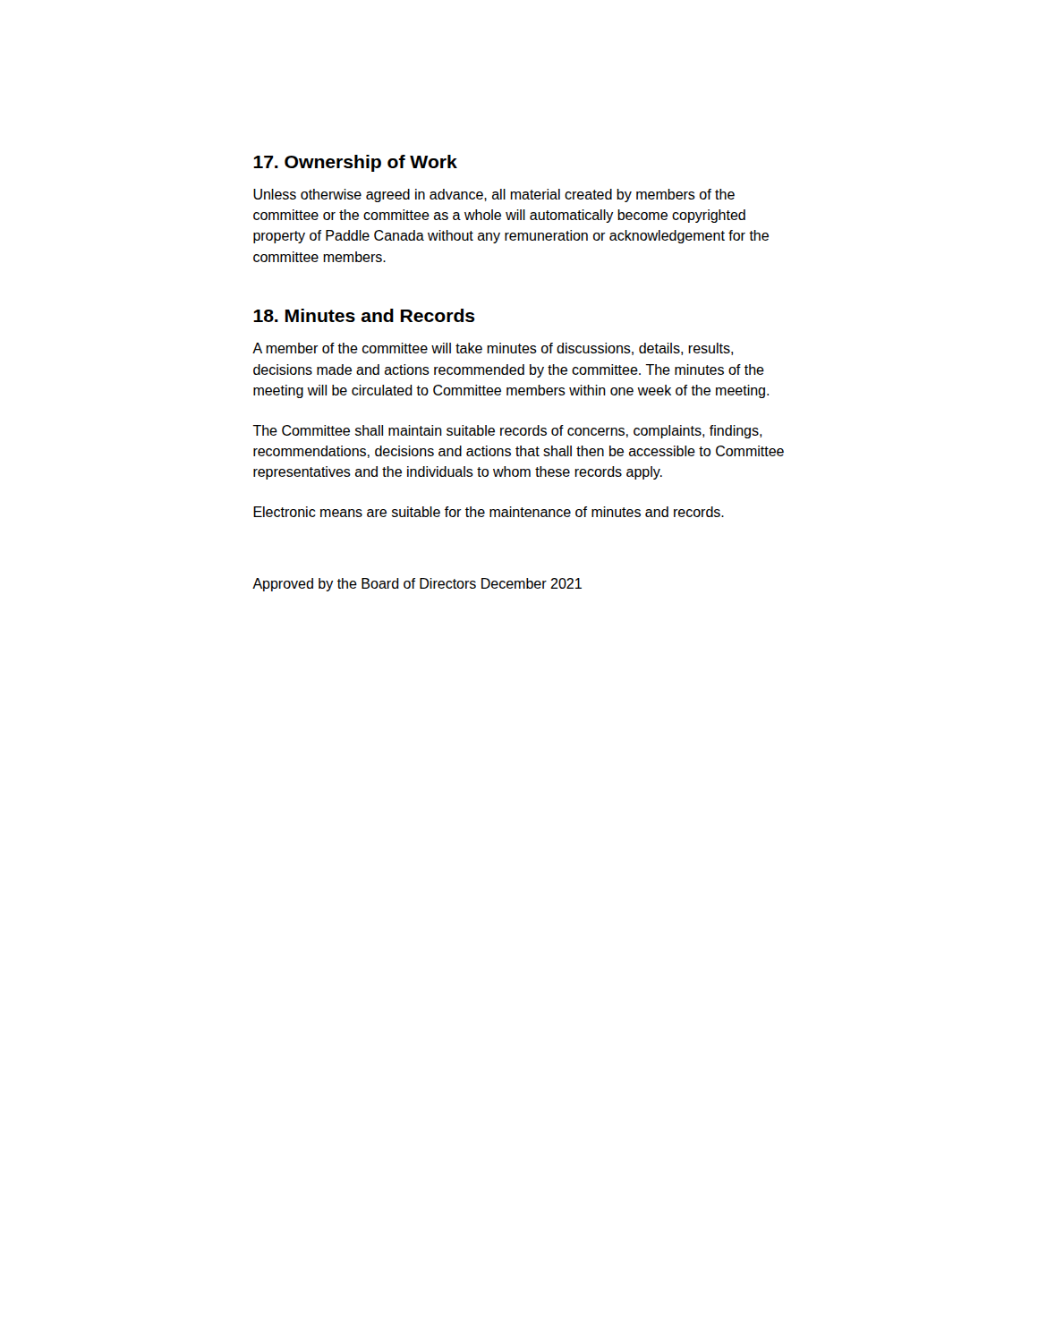17. Ownership of Work
Unless otherwise agreed in advance, all material created by members of the committee or the committee as a whole will automatically become copyrighted property of Paddle Canada without any remuneration or acknowledgement for the committee members.
18. Minutes and Records
A member of the committee will take minutes of discussions, details, results, decisions made and actions recommended by the committee. The minutes of the meeting will be circulated to Committee members within one week of the meeting.
The Committee shall maintain suitable records of concerns, complaints, findings, recommendations, decisions and actions that shall then be accessible to Committee representatives and the individuals to whom these records apply.
Electronic means are suitable for the maintenance of minutes and records.
Approved by the Board of Directors December 2021